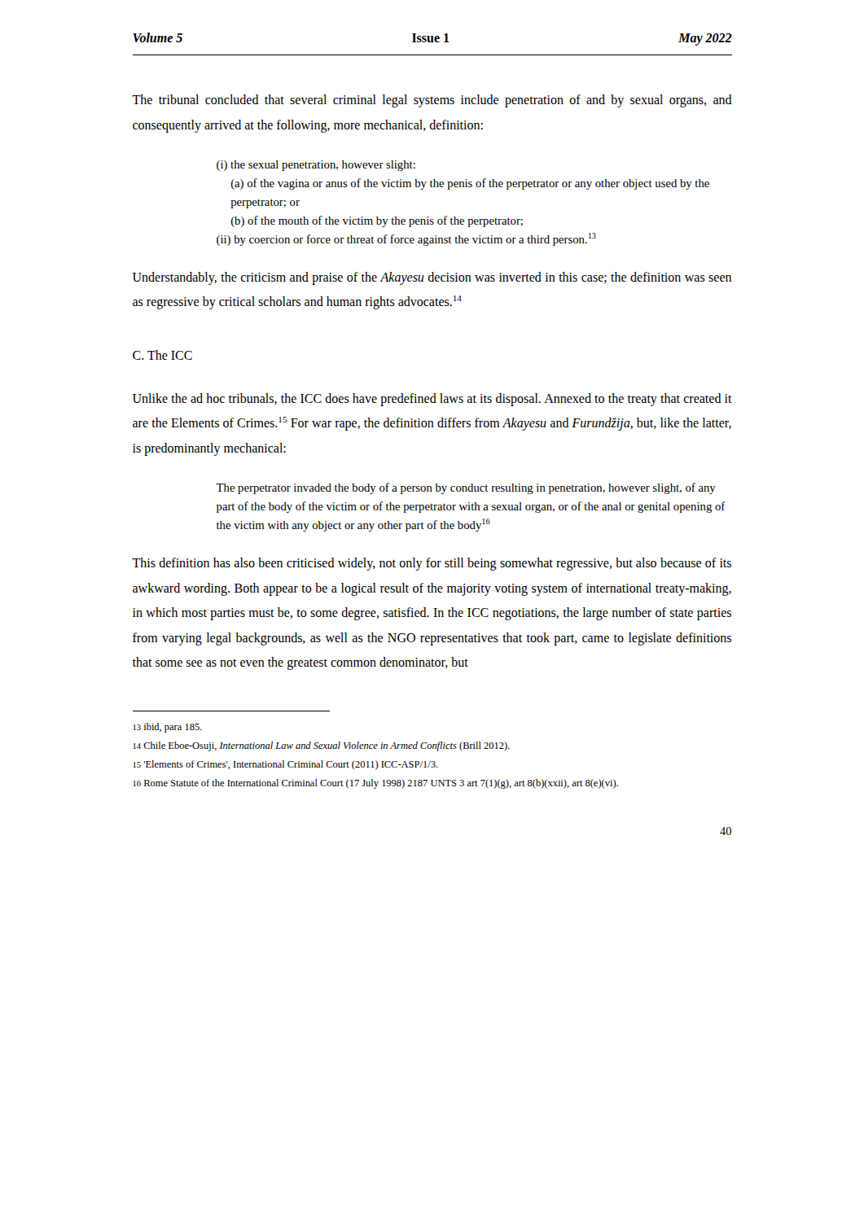Volume 5 Issue 1 May 2022
The tribunal concluded that several criminal legal systems include penetration of and by sexual organs, and consequently arrived at the following, more mechanical, definition:
(i) the sexual penetration, however slight:
(a) of the vagina or anus of the victim by the penis of the perpetrator or any other object used by the perpetrator; or (b) of the mouth of the victim by the penis of the perpetrator; (ii) by coercion or force or threat of force against the victim or a third person.13
Understandably, the criticism and praise of the Akayesu decision was inverted in this case; the definition was seen as regressive by critical scholars and human rights advocates.14
C. The ICC
Unlike the ad hoc tribunals, the ICC does have predefined laws at its disposal. Annexed to the treaty that created it are the Elements of Crimes.15 For war rape, the definition differs from Akayesu and Furundžija, but, like the latter, is predominantly mechanical:
The perpetrator invaded the body of a person by conduct resulting in penetration, however slight, of any part of the body of the victim or of the perpetrator with a sexual organ, or of the anal or genital opening of the victim with any object or any other part of the body16
This definition has also been criticised widely, not only for still being somewhat regressive, but also because of its awkward wording. Both appear to be a logical result of the majority voting system of international treaty-making, in which most parties must be, to some degree, satisfied. In the ICC negotiations, the large number of state parties from varying legal backgrounds, as well as the NGO representatives that took part, came to legislate definitions that some see as not even the greatest common denominator, but
13 ibid, para 185.
14 Chile Eboe-Osuji, International Law and Sexual Violence in Armed Conflicts (Brill 2012).
15 'Elements of Crimes', International Criminal Court (2011) ICC-ASP/1/3.
16 Rome Statute of the International Criminal Court (17 July 1998) 2187 UNTS 3 art 7(1)(g), art 8(b)(xxii), art 8(e)(vi).
40